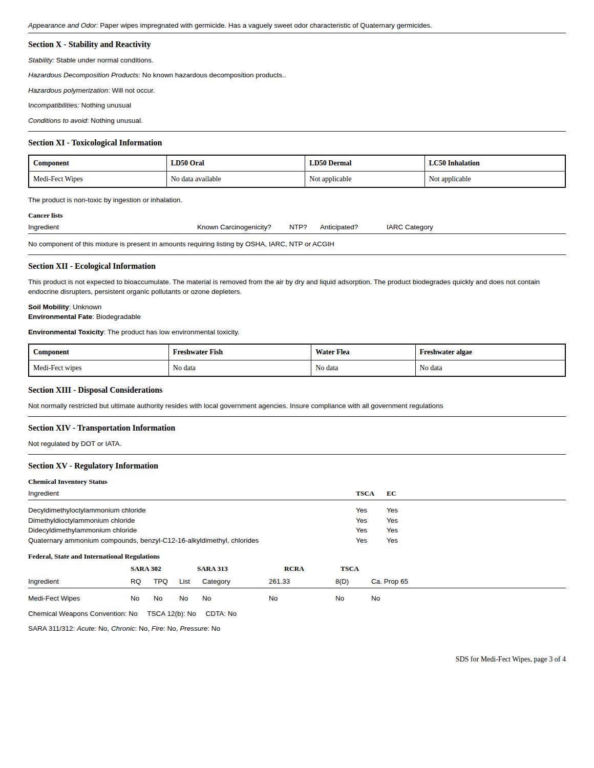Appearance and Odor: Paper wipes impregnated with germicide. Has a vaguely sweet odor characteristic of Quaternary germicides.
Section X - Stability and Reactivity
Stability: Stable under normal conditions.
Hazardous Decomposition Products: No known hazardous decomposition products..
Hazardous polymerization: Will not occur.
Incompatibilities: Nothing unusual
Conditions to avoid: Nothing unusual.
Section XI - Toxicological Information
| Component | LD50 Oral | LD50 Dermal | LC50 Inhalation |
| --- | --- | --- | --- |
| Medi-Fect Wipes | No data available | Not applicable | Not applicable |
The product is non-toxic by ingestion or inhalation.
Cancer lists
Ingredient Known Carcinogenicity? NTP? Anticipated? IARC Category
No component of this mixture is present in amounts requiring listing by OSHA, IARC, NTP or ACGIH
Section XII - Ecological Information
This product is not expected to bioaccumulate. The material is removed from the air by dry and liquid adsorption. The product biodegrades quickly and does not contain endocrine disrupters, persistent organic pollutants or ozone depleters.
Soil Mobility: Unknown
Environmental Fate: Biodegradable
Environmental Toxicity: The product has low environmental toxicity.
| Component | Freshwater Fish | Water Flea | Freshwater algae |
| --- | --- | --- | --- |
| Medi-Fect wipes | No data | No data | No data |
Section XIII - Disposal Considerations
Not normally restricted but ultimate authority resides with local government agencies. Insure compliance with all government regulations
Section XIV - Transportation Information
Not regulated by DOT or IATA.
Section XV - Regulatory Information
Chemical Inventory Status
Ingredient TSCA EC
Decyldimethyloctylammonium chloride Yes Yes
Dimethyldioctylammonium chloride Yes Yes
Didecyldimethylammonium chloride Yes Yes
Quaternary ammonium compounds, benzyl-C12-16-alkyldimethyl, chlorides Yes Yes
Federal, State and International Regulations
SARA 302 SARA 313 RCRA TSCA
Ingredient RQ TPQ List Category 261.33 8(D) Ca. Prop 65
Medi-Fect Wipes No No No No No No No
Chemical Weapons Convention: No TSCA 12(b): No CDTA: No
SARA 311/312: Acute: No, Chronic: No, Fire: No, Pressure: No
SDS for Medi-Fect Wipes, page 3 of 4